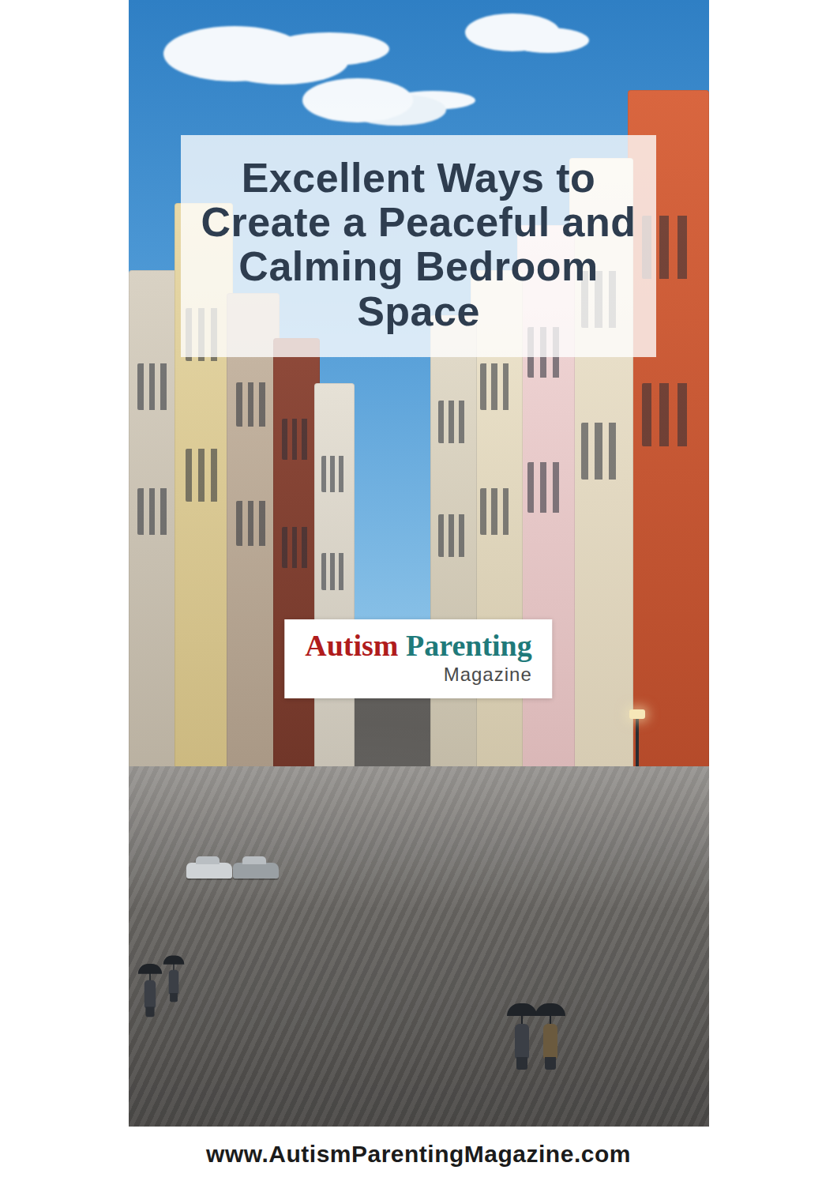Excellent Ways to Create a Peaceful and Calming Bedroom Space
Autism Parenting
Magazine
www.AutismParentingMagazine.com